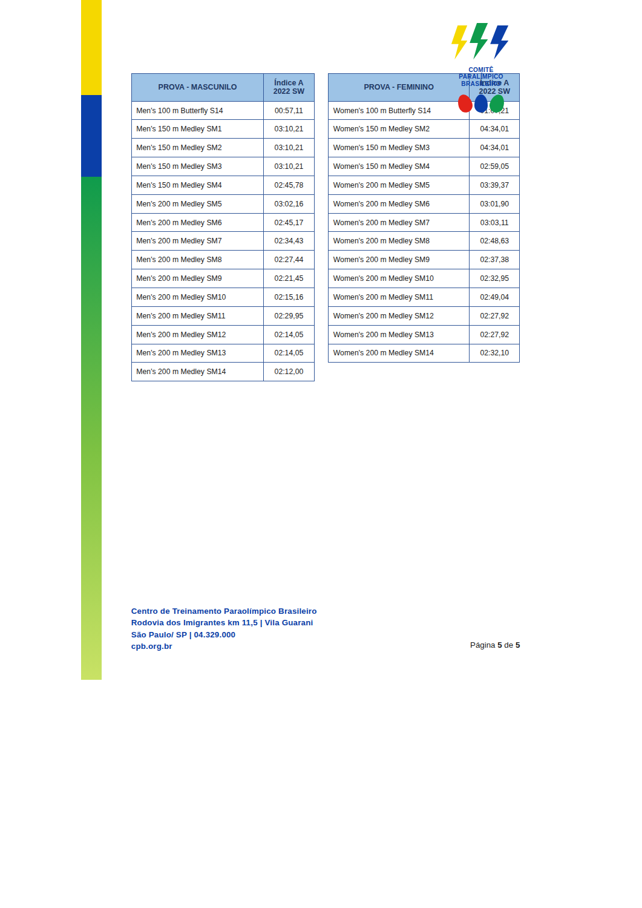ComitêParalímpico Brasileiro
| PROVA - MASCUNILO | Índice A 2022 SW |
| --- | --- |
| Men's 100 m Butterfly S14 | 00:57,11 |
| Men's 150 m Medley SM1 | 03:10,21 |
| Men's 150 m Medley SM2 | 03:10,21 |
| Men's 150 m Medley SM3 | 03:10,21 |
| Men's 150 m Medley SM4 | 02:45,78 |
| Men's 200 m Medley SM5 | 03:02,16 |
| Men's 200 m Medley SM6 | 02:45,17 |
| Men's 200 m Medley SM7 | 02:34,43 |
| Men's 200 m Medley SM8 | 02:27,44 |
| Men's 200 m Medley SM9 | 02:21,45 |
| Men's 200 m Medley SM10 | 02:15,16 |
| Men's 200 m Medley SM11 | 02:29,95 |
| Men's 200 m Medley SM12 | 02:14,05 |
| Men's 200 m Medley SM13 | 02:14,05 |
| Men's 200 m Medley SM14 | 02:12,00 |
| PROVA - FEMININO | Índice A 2022 SW |
| --- | --- |
| Women's 100 m Butterfly S14 | 01:07,21 |
| Women's 150 m Medley SM2 | 04:34,01 |
| Women's 150 m Medley SM3 | 04:34,01 |
| Women's 150 m Medley SM4 | 02:59,05 |
| Women's 200 m Medley SM5 | 03:39,37 |
| Women's 200 m Medley SM6 | 03:01,90 |
| Women's 200 m Medley SM7 | 03:03,11 |
| Women's 200 m Medley SM8 | 02:48,63 |
| Women's 200 m Medley SM9 | 02:37,38 |
| Women's 200 m Medley SM10 | 02:32,95 |
| Women's 200 m Medley SM11 | 02:49,04 |
| Women's 200 m Medley SM12 | 02:27,92 |
| Women's 200 m Medley SM13 | 02:27,92 |
| Women's 200 m Medley SM14 | 02:32,10 |
Centro de Treinamento Paraolímpico Brasileiro
Rodovia dos Imigrantes km 11,5 | Vila Guarani
São Paulo/ SP | 04.329.000
cpb.org.br
Página 5 de 5